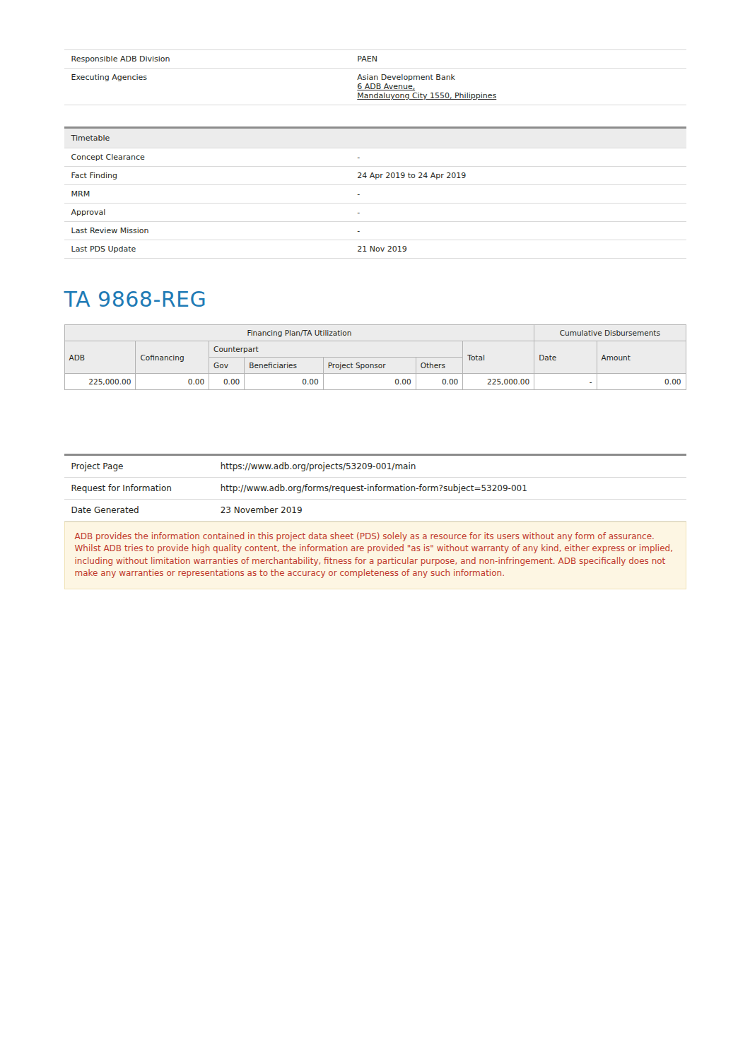| Responsible ADB Division | PAEN |
| Executing Agencies | Asian Development Bank 6 ADB Avenue, Mandaluyong City 1550, Philippines |
| Timetable |
| --- |
| Concept Clearance | - |
| Fact Finding | 24 Apr 2019 to 24 Apr 2019 |
| MRM | - |
| Approval | - |
| Last Review Mission | - |
| Last PDS Update | 21 Nov 2019 |
TA 9868-REG
| Financing Plan/TA Utilization | Cumulative Disbursements |
| --- | --- |
| ADB | Cofinancing | Counterpart | Total | Date | Amount |
| Gov | Beneficiaries | Project Sponsor | Others |
| 225,000.00 | 0.00 | 0.00 | 0.00 | 0.00 | 0.00 | 225,000.00 | - | 0.00 |
| Project Page | https://www.adb.org/projects/53209-001/main |
| Request for Information | http://www.adb.org/forms/request-information-form?subject=53209-001 |
| Date Generated | 23 November 2019 |
ADB provides the information contained in this project data sheet (PDS) solely as a resource for its users without any form of assurance. Whilst ADB tries to provide high quality content, the information are provided "as is" without warranty of any kind, either express or implied, including without limitation warranties of merchantability, fitness for a particular purpose, and non-infringement. ADB specifically does not make any warranties or representations as to the accuracy or completeness of any such information.